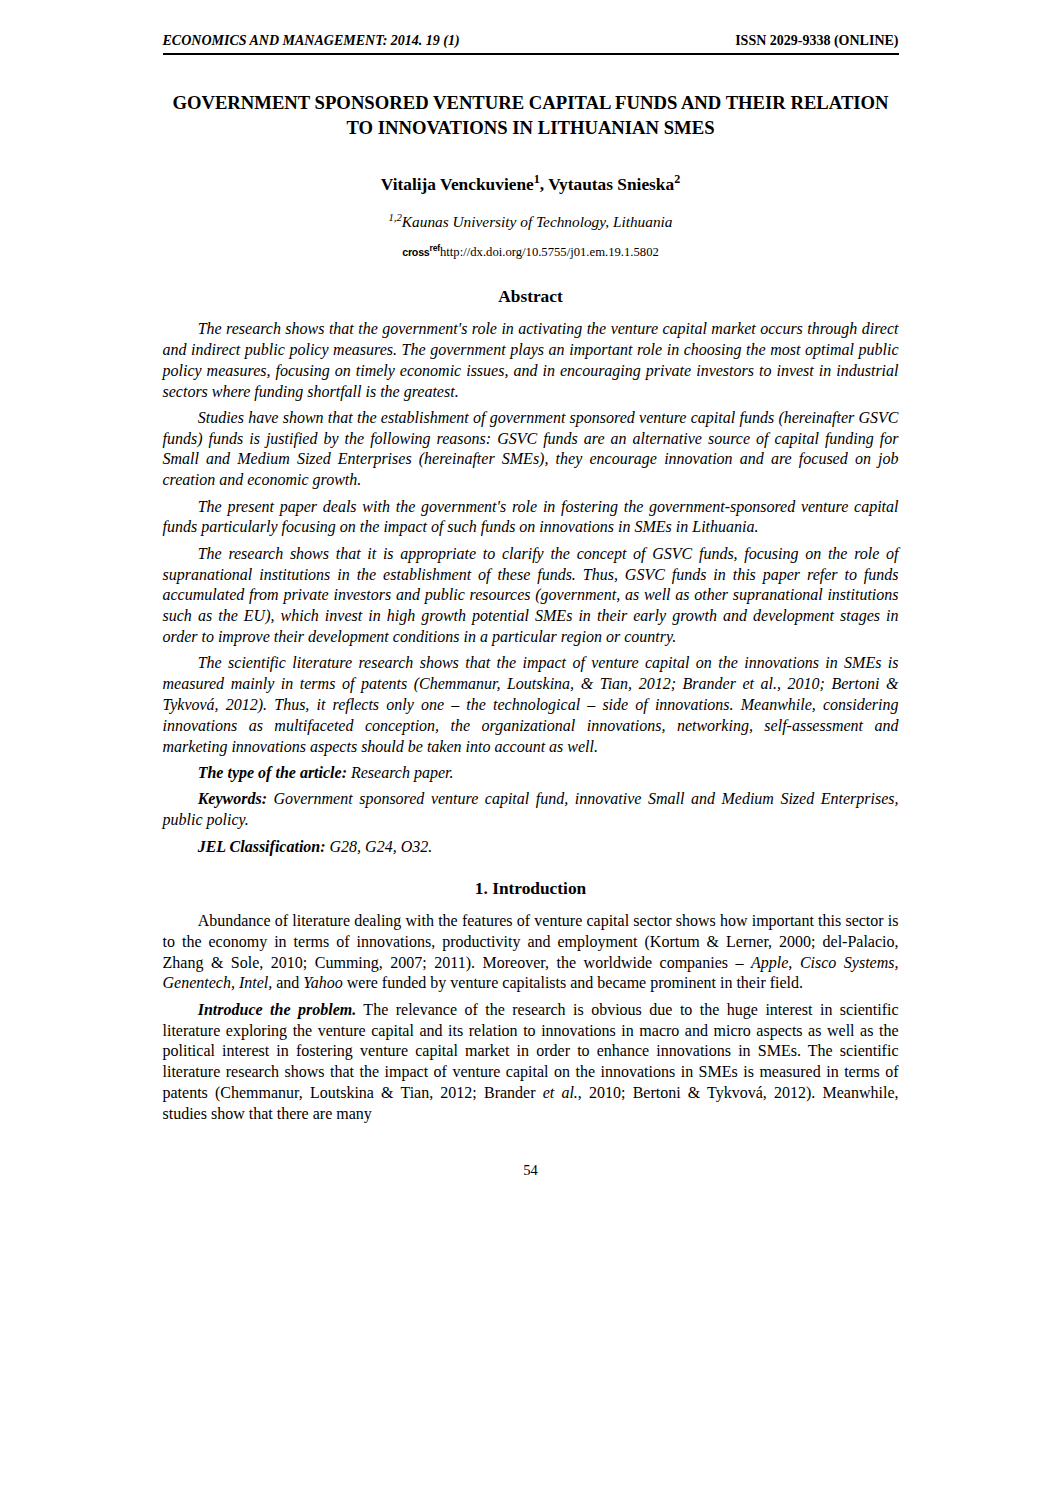ECONOMICS AND MANAGEMENT: 2014. 19 (1) ISSN 2029-9338 (ONLINE)
Government Sponsored Venture Capital Funds and Their Relation to Innovations in Lithuanian SMEs
Vitalija Venckuviene1, Vytautas Snieska2
1,2Kaunas University of Technology, Lithuania
crossrefhttp://dx.doi.org/10.5755/j01.em.19.1.5802
Abstract
The research shows that the government's role in activating the venture capital market occurs through direct and indirect public policy measures. The government plays an important role in choosing the most optimal public policy measures, focusing on timely economic issues, and in encouraging private investors to invest in industrial sectors where funding shortfall is the greatest.
Studies have shown that the establishment of government sponsored venture capital funds (hereinafter GSVC funds) funds is justified by the following reasons: GSVC funds are an alternative source of capital funding for Small and Medium Sized Enterprises (hereinafter SMEs), they encourage innovation and are focused on job creation and economic growth.
The present paper deals with the government's role in fostering the government-sponsored venture capital funds particularly focusing on the impact of such funds on innovations in SMEs in Lithuania.
The research shows that it is appropriate to clarify the concept of GSVC funds, focusing on the role of supranational institutions in the establishment of these funds. Thus, GSVC funds in this paper refer to funds accumulated from private investors and public resources (government, as well as other supranational institutions such as the EU), which invest in high growth potential SMEs in their early growth and development stages in order to improve their development conditions in a particular region or country.
The scientific literature research shows that the impact of venture capital on the innovations in SMEs is measured mainly in terms of patents (Chemmanur, Loutskina, & Tian, 2012; Brander et al., 2010; Bertoni & Tykvová, 2012). Thus, it reflects only one – the technological – side of innovations. Meanwhile, considering innovations as multifaceted conception, the organizational innovations, networking, self-assessment and marketing innovations aspects should be taken into account as well.
The type of the article: Research paper.
Keywords: Government sponsored venture capital fund, innovative Small and Medium Sized Enterprises, public policy.
JEL Classification: G28, G24, O32.
1. Introduction
Abundance of literature dealing with the features of venture capital sector shows how important this sector is to the economy in terms of innovations, productivity and employment (Kortum & Lerner, 2000; del-Palacio, Zhang & Sole, 2010; Cumming, 2007; 2011). Moreover, the worldwide companies – Apple, Cisco Systems, Genentech, Intel, and Yahoo were funded by venture capitalists and became prominent in their field.
Introduce the problem. The relevance of the research is obvious due to the huge interest in scientific literature exploring the venture capital and its relation to innovations in macro and micro aspects as well as the political interest in fostering venture capital market in order to enhance innovations in SMEs. The scientific literature research shows that the impact of venture capital on the innovations in SMEs is measured in terms of patents (Chemmanur, Loutskina & Tian, 2012; Brander et al., 2010; Bertoni & Tykvová, 2012). Meanwhile, studies show that there are many
54